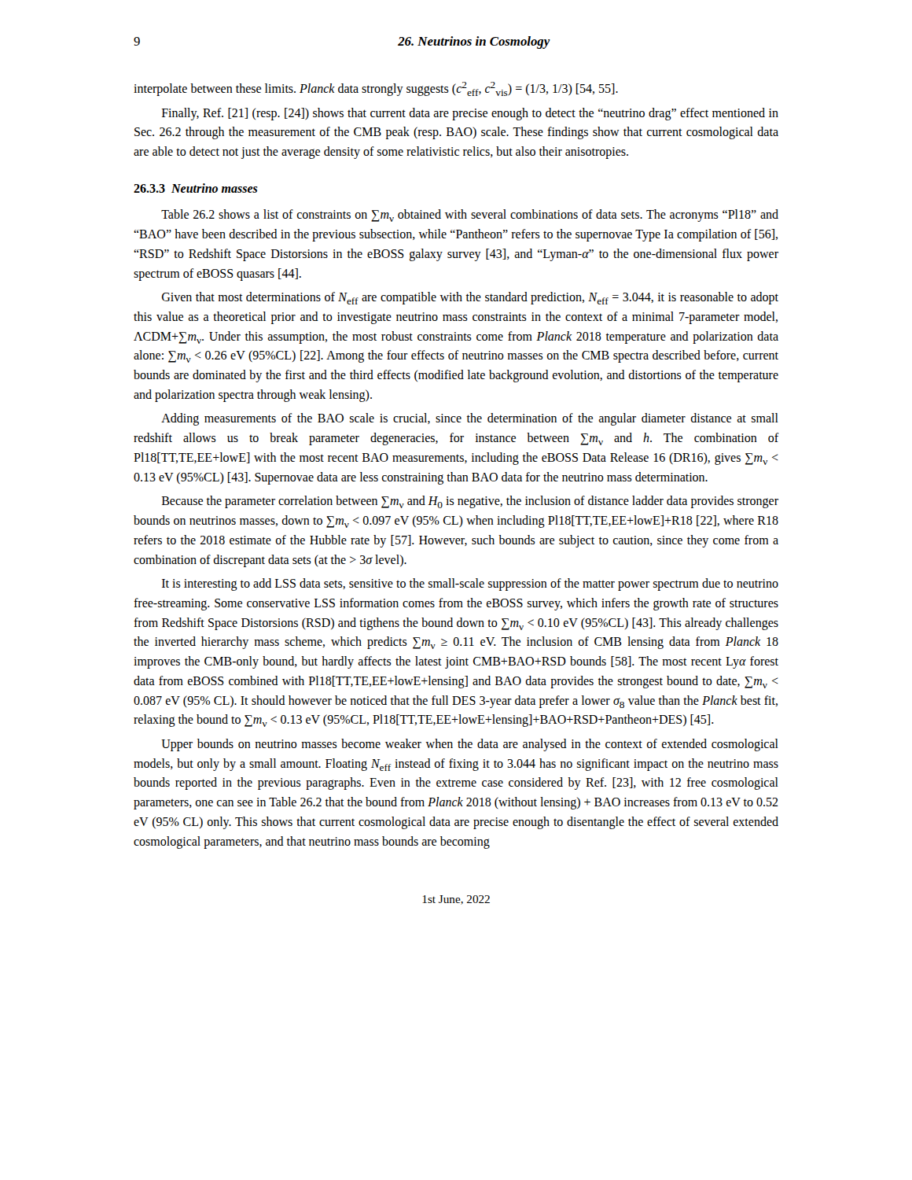9
26. Neutrinos in Cosmology
interpolate between these limits. Planck data strongly suggests (c2eff, c2vis) = (1/3, 1/3) [54, 55].
Finally, Ref. [21] (resp. [24]) shows that current data are precise enough to detect the “neutrino drag” effect mentioned in Sec. 26.2 through the measurement of the CMB peak (resp. BAO) scale. These findings show that current cosmological data are able to detect not just the average density of some relativistic relics, but also their anisotropies.
26.3.3 Neutrino masses
Table 26.2 shows a list of constraints on ∑mν obtained with several combinations of data sets. The acronyms “Pl18” and “BAO” have been described in the previous subsection, while “Pantheon” refers to the supernovae Type Ia compilation of [56], “RSD” to Redshift Space Distorsions in the eBOSS galaxy survey [43], and “Lyman-α” to the one-dimensional flux power spectrum of eBOSS quasars [44].
Given that most determinations of Neff are compatible with the standard prediction, Neff = 3.044, it is reasonable to adopt this value as a theoretical prior and to investigate neutrino mass constraints in the context of a minimal 7-parameter model, ΛCDM+∑mν. Under this assumption, the most robust constraints come from Planck 2018 temperature and polarization data alone: ∑mν < 0.26 eV (95%CL) [22]. Among the four effects of neutrino masses on the CMB spectra described before, current bounds are dominated by the first and the third effects (modified late background evolution, and distortions of the temperature and polarization spectra through weak lensing).
Adding measurements of the BAO scale is crucial, since the determination of the angular diameter distance at small redshift allows us to break parameter degeneracies, for instance between ∑mν and h. The combination of Pl18[TT,TE,EE+lowE] with the most recent BAO measurements, including the eBOSS Data Release 16 (DR16), gives ∑mν < 0.13 eV (95%CL) [43]. Supernovae data are less constraining than BAO data for the neutrino mass determination.
Because the parameter correlation between ∑mν and H0 is negative, the inclusion of distance ladder data provides stronger bounds on neutrinos masses, down to ∑mν < 0.097 eV (95% CL) when including Pl18[TT,TE,EE+lowE]+R18 [22], where R18 refers to the 2018 estimate of the Hubble rate by [57]. However, such bounds are subject to caution, since they come from a combination of discrepant data sets (at the > 3σ level).
It is interesting to add LSS data sets, sensitive to the small-scale suppression of the matter power spectrum due to neutrino free-streaming. Some conservative LSS information comes from the eBOSS survey, which infers the growth rate of structures from Redshift Space Distorsions (RSD) and tigthens the bound down to ∑mν < 0.10 eV (95%CL) [43]. This already challenges the inverted hierarchy mass scheme, which predicts ∑mν ≥ 0.11 eV. The inclusion of CMB lensing data from Planck 18 improves the CMB-only bound, but hardly affects the latest joint CMB+BAO+RSD bounds [58]. The most recent Lyα forest data from eBOSS combined with Pl18[TT,TE,EE+lowE+lensing] and BAO data provides the strongest bound to date, ∑mν < 0.087 eV (95% CL). It should however be noticed that the full DES 3-year data prefer a lower σ8 value than the Planck best fit, relaxing the bound to ∑mν < 0.13 eV (95%CL, Pl18[TT,TE,EE+lowE+lensing]+BAO+RSD+Pantheon+DES) [45].
Upper bounds on neutrino masses become weaker when the data are analysed in the context of extended cosmological models, but only by a small amount. Floating Neff instead of fixing it to 3.044 has no significant impact on the neutrino mass bounds reported in the previous paragraphs. Even in the extreme case considered by Ref. [23], with 12 free cosmological parameters, one can see in Table 26.2 that the bound from Planck 2018 (without lensing) + BAO increases from 0.13 eV to 0.52 eV (95% CL) only. This shows that current cosmological data are precise enough to disentangle the effect of several extended cosmological parameters, and that neutrino mass bounds are becoming
1st June, 2022